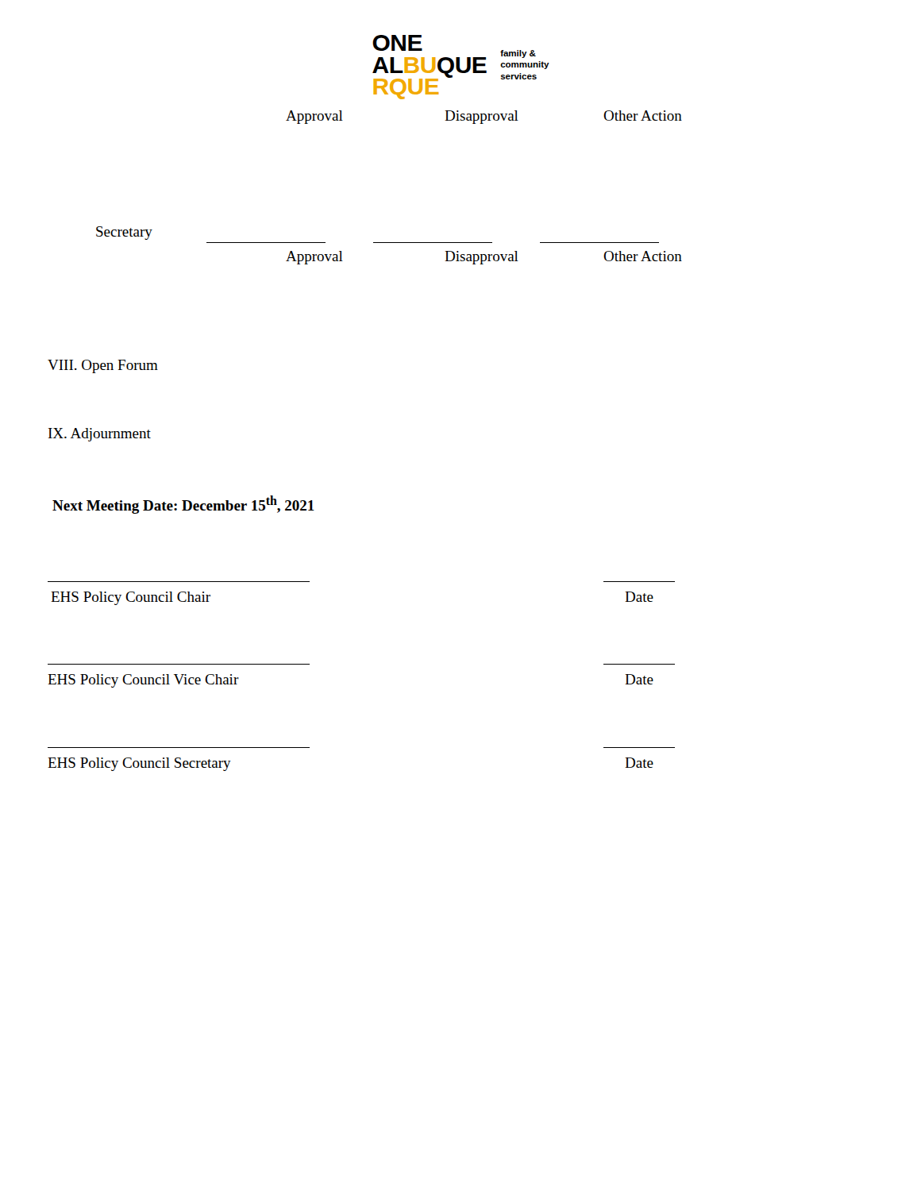ONE
AL BU QUE
RQUE
family &
community
services
Approval Disapproval Other Action
Secretary
Approval Disapproval Other Action
VIII. Open Forum
IX. Adjournment
Next Meeting Date: December 15th, 2021
EHS Policy Council Chair
Date
EHS Policy Council Vice Chair
Date
EHS Policy Council Secretary
Date